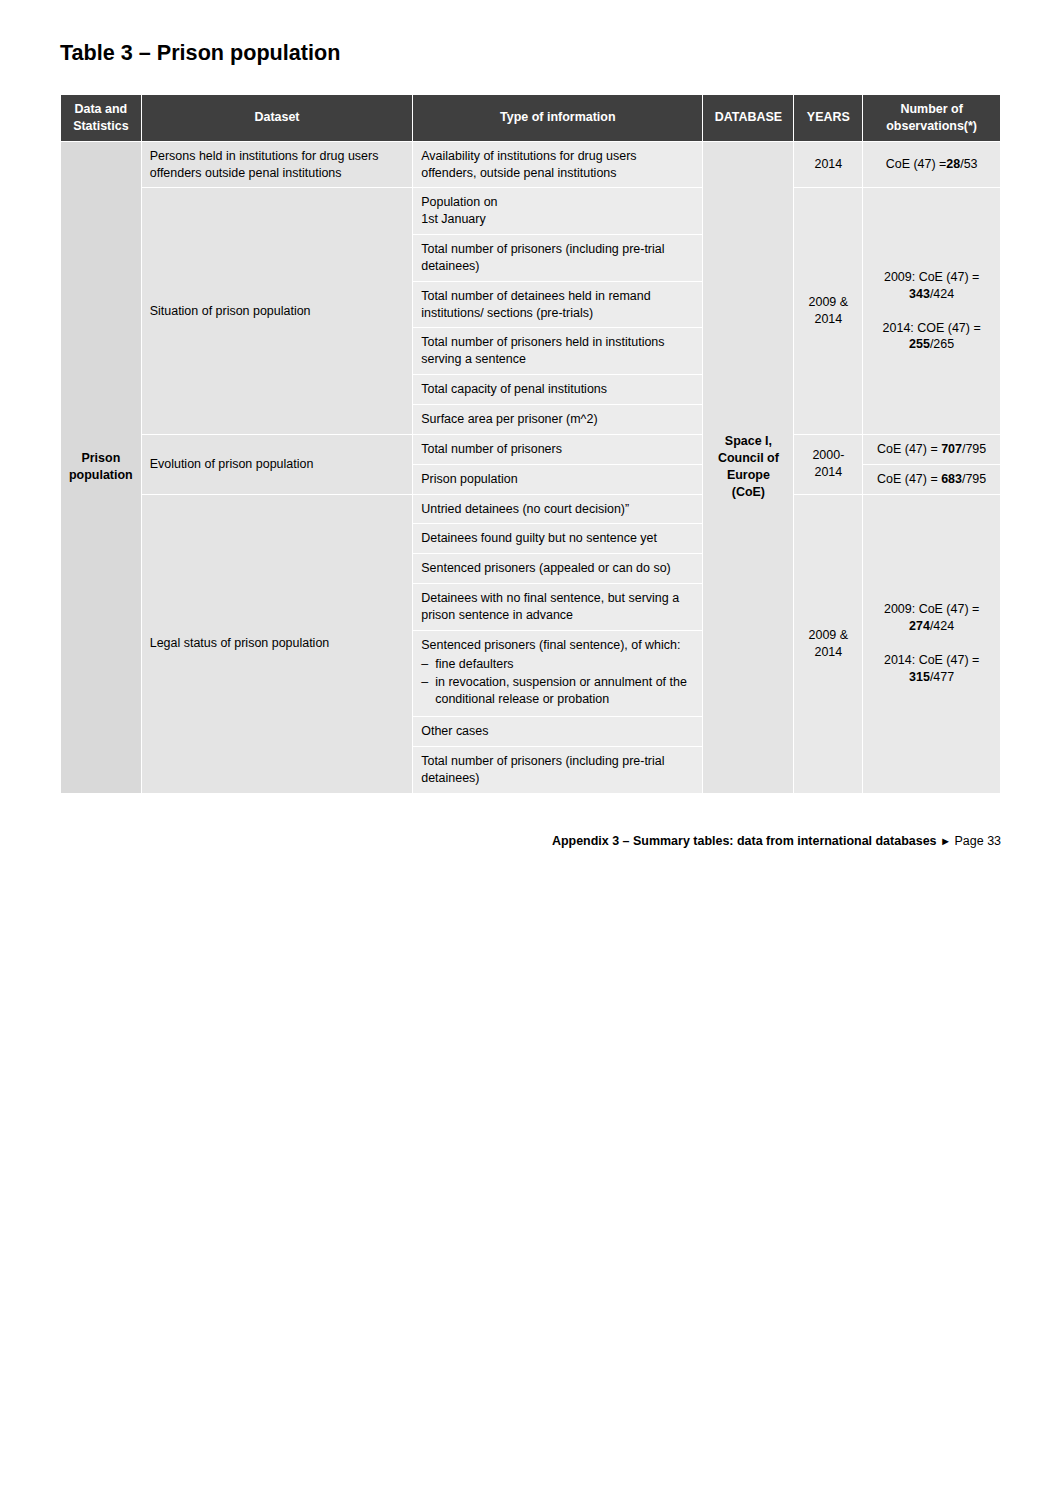Table 3 – Prison population
| Data and Statistics | Dataset | Type of information | DATABASE | YEARS | Number of observations(*) |
| --- | --- | --- | --- | --- | --- |
| Prison population | Persons held in institutions for drug users offenders outside penal institutions | Availability of institutions for drug users offenders, outside penal institutions | Space I, Council of Europe (CoE) | 2014 | CoE (47) = 28 /53 |
| Situation of prison population | Population on 1st January | 2009 & 2014 | 2009: CoE (47) = 343 /424 2014: COE (47) = 255 /265 |
| Total number of prisoners (including pre-trial detainees) |
| Total number of detainees held in remand institutions/ sections (pre-trials) |
| Total number of prisoners held in institutions serving a sentence |
| Total capacity of penal institutions |
| Surface area per prisoner (m^2) |
| Evolution of prison population | Total number of prisoners | 2000-2014 | CoE (47) = 707 /795 |
| Prison population | CoE (47) = 683 /795 |
| Legal status of prison population | Untried detainees (no court decision)” | 2009 & 2014 | 2009: CoE (47) = 274 /424 2014: CoE (47) = 315 /477 |
| Detainees found guilty but no sentence yet |
| Sentenced prisoners (appealed or can do so) |
| Detainees with no final sentence, but serving a prison sentence in advance |
| Sentenced prisoners (final sentence), of which: fine defaulters in revocation, suspension or annulment of the conditional release or probation |
| Other cases |
| Total number of prisoners (including pre-trial detainees) |
Appendix 3 – Summary tables: data from international databases ► Page 33